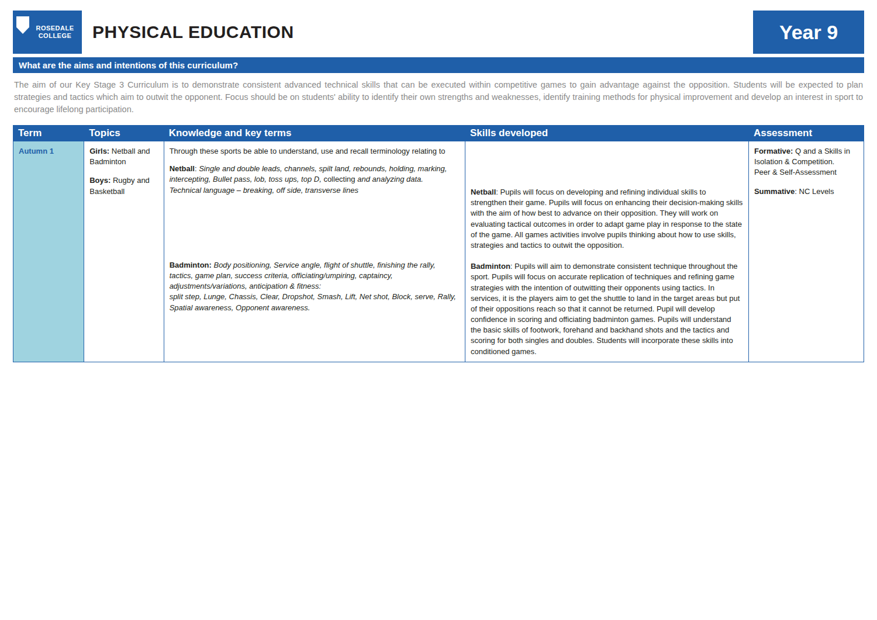ROSEDALE
COLLEGE
PHYSICAL EDUCATION
Year 9
What are the aims and intentions of this curriculum?
The aim of our Key Stage 3 Curriculum is to demonstrate consistent advanced technical skills that can be executed within competitive games to gain advantage against the opposition. Students will be expected to plan strategies and tactics which aim to outwit the opponent. Focus should be on students' ability to identify their own strengths and weaknesses, identify training methods for physical improvement and develop an interest in sport to encourage lifelong participation.
| Term | Topics | Knowledge and key terms | Skills developed | Assessment |
| --- | --- | --- | --- | --- |
| Autumn 1 | Girls: Netball and Badminton Boys: Rugby and Basketball | Through these sports be able to understand, use and recall terminology relating to Netball : Single and double leads, channels, spilt land, rebounds, holding, marking, intercepting, Bullet pass, lob, toss ups, top D, collecting and analyzing data. Technical language – breaking, off side, transverse lines Badminton: Body positioning, Service angle, flight of shuttle, finishing the rally, tactics, game plan, success criteria, officiating/umpiring, captaincy, adjustments/variations, anticipation & fitness: split step, Lunge, Chassis, Clear, Dropshot, Smash, Lift, Net shot, Block, serve, Rally, Spatial awareness, Opponent awareness. | Netball : Pupils will focus on developing and refining individual skills to strengthen their game. Pupils will focus on enhancing their decision-making skills with the aim of how best to advance on their opposition. They will work on evaluating tactical outcomes in order to adapt game play in response to the state of the game. All games activities involve pupils thinking about how to use skills, strategies and tactics to outwit the opposition. Badminton : Pupils will aim to demonstrate consistent technique throughout the sport. Pupils will focus on accurate replication of techniques and refining game strategies with the intention of outwitting their opponents using tactics. In services, it is the players aim to get the shuttle to land in the target areas but put of their oppositions reach so that it cannot be returned. Pupil will develop confidence in scoring and officiating badminton games. Pupils will understand the basic skills of footwork, forehand and backhand shots and the tactics and scoring for both singles and doubles. Students will incorporate these skills into conditioned games. | Formative: Q and a Skills in Isolation & Competition. Peer & Self-Assessment Summative : NC Levels |